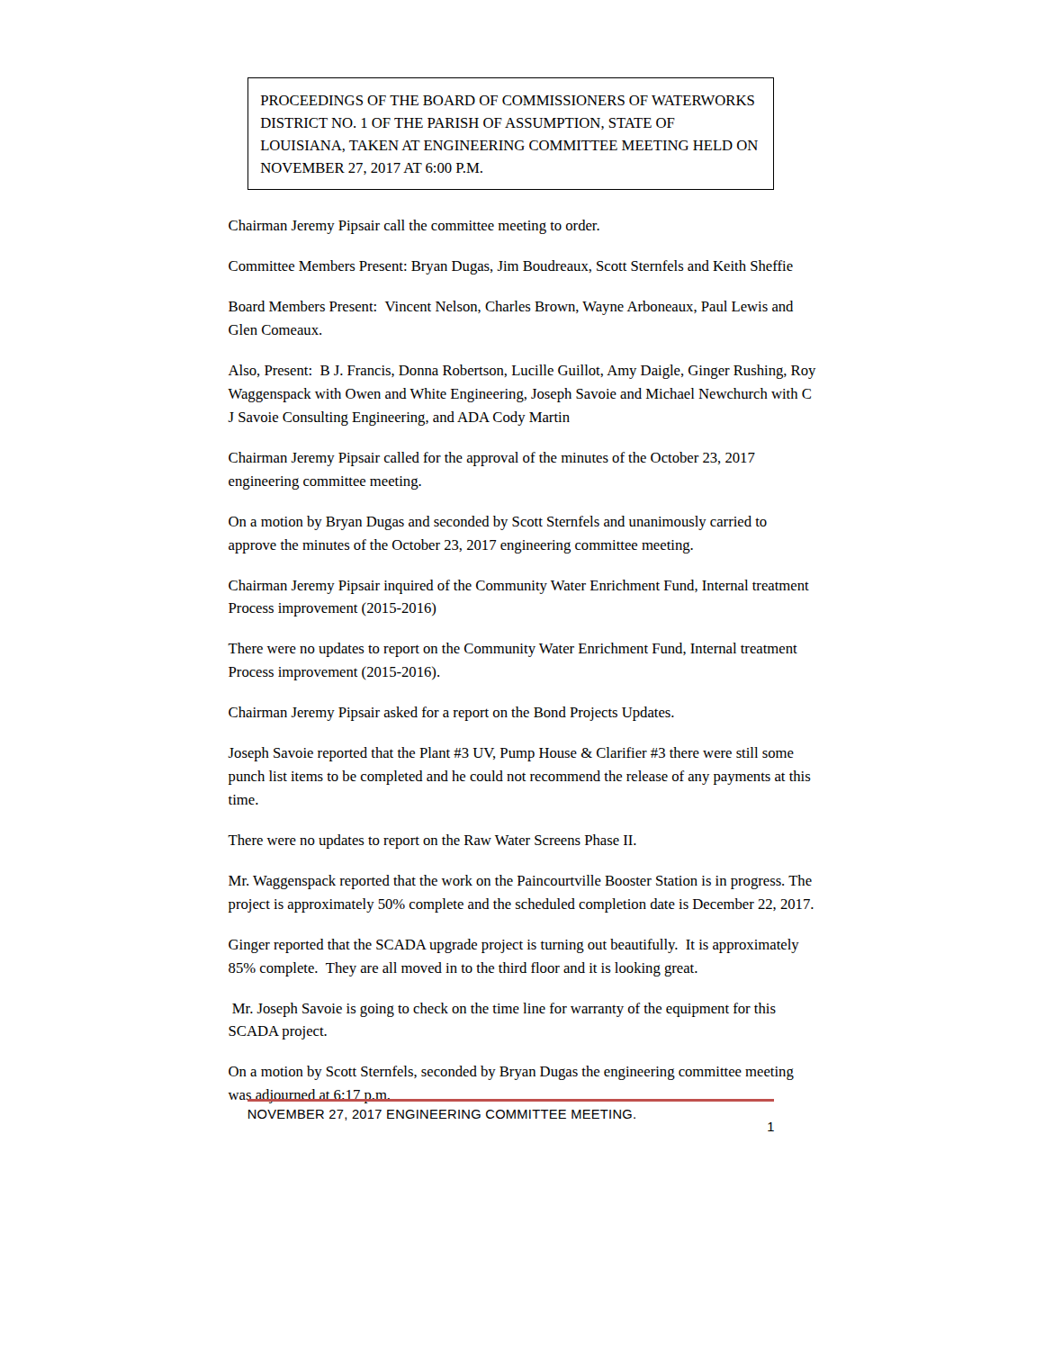Proceedings of the Board of Commissioners of Waterworks District No. 1 of the Parish of Assumption, State of Louisiana, taken at Engineering Committee Meeting held on November 27, 2017 at 6:00 p.m.
Chairman Jeremy Pipsair call the committee meeting to order.
Committee Members Present: Bryan Dugas, Jim Boudreaux, Scott Sternfels and Keith Sheffie
Board Members Present: Vincent Nelson, Charles Brown, Wayne Arboneaux, Paul Lewis and Glen Comeaux.
Also, Present: B J. Francis, Donna Robertson, Lucille Guillot, Amy Daigle, Ginger Rushing, Roy Waggenspack with Owen and White Engineering, Joseph Savoie and Michael Newchurch with C J Savoie Consulting Engineering, and ADA Cody Martin
Chairman Jeremy Pipsair called for the approval of the minutes of the October 23, 2017 engineering committee meeting.
On a motion by Bryan Dugas and seconded by Scott Sternfels and unanimously carried to approve the minutes of the October 23, 2017 engineering committee meeting.
Chairman Jeremy Pipsair inquired of the Community Water Enrichment Fund, Internal treatment Process improvement (2015-2016)
There were no updates to report on the Community Water Enrichment Fund, Internal treatment Process improvement (2015-2016).
Chairman Jeremy Pipsair asked for a report on the Bond Projects Updates.
Joseph Savoie reported that the Plant #3 UV, Pump House & Clarifier #3 there were still some punch list items to be completed and he could not recommend the release of any payments at this time.
There were no updates to report on the Raw Water Screens Phase II.
Mr. Waggenspack reported that the work on the Paincourtville Booster Station is in progress. The project is approximately 50% complete and the scheduled completion date is December 22, 2017.
Ginger reported that the SCADA upgrade project is turning out beautifully. It is approximately 85% complete. They are all moved in to the third floor and it is looking great.
Mr. Joseph Savoie is going to check on the time line for warranty of the equipment for this SCADA project.
On a motion by Scott Sternfels, seconded by Bryan Dugas the engineering committee meeting was adjourned at 6:17 p.m.
November 27, 2017 Engineering Committee Meeting.
1